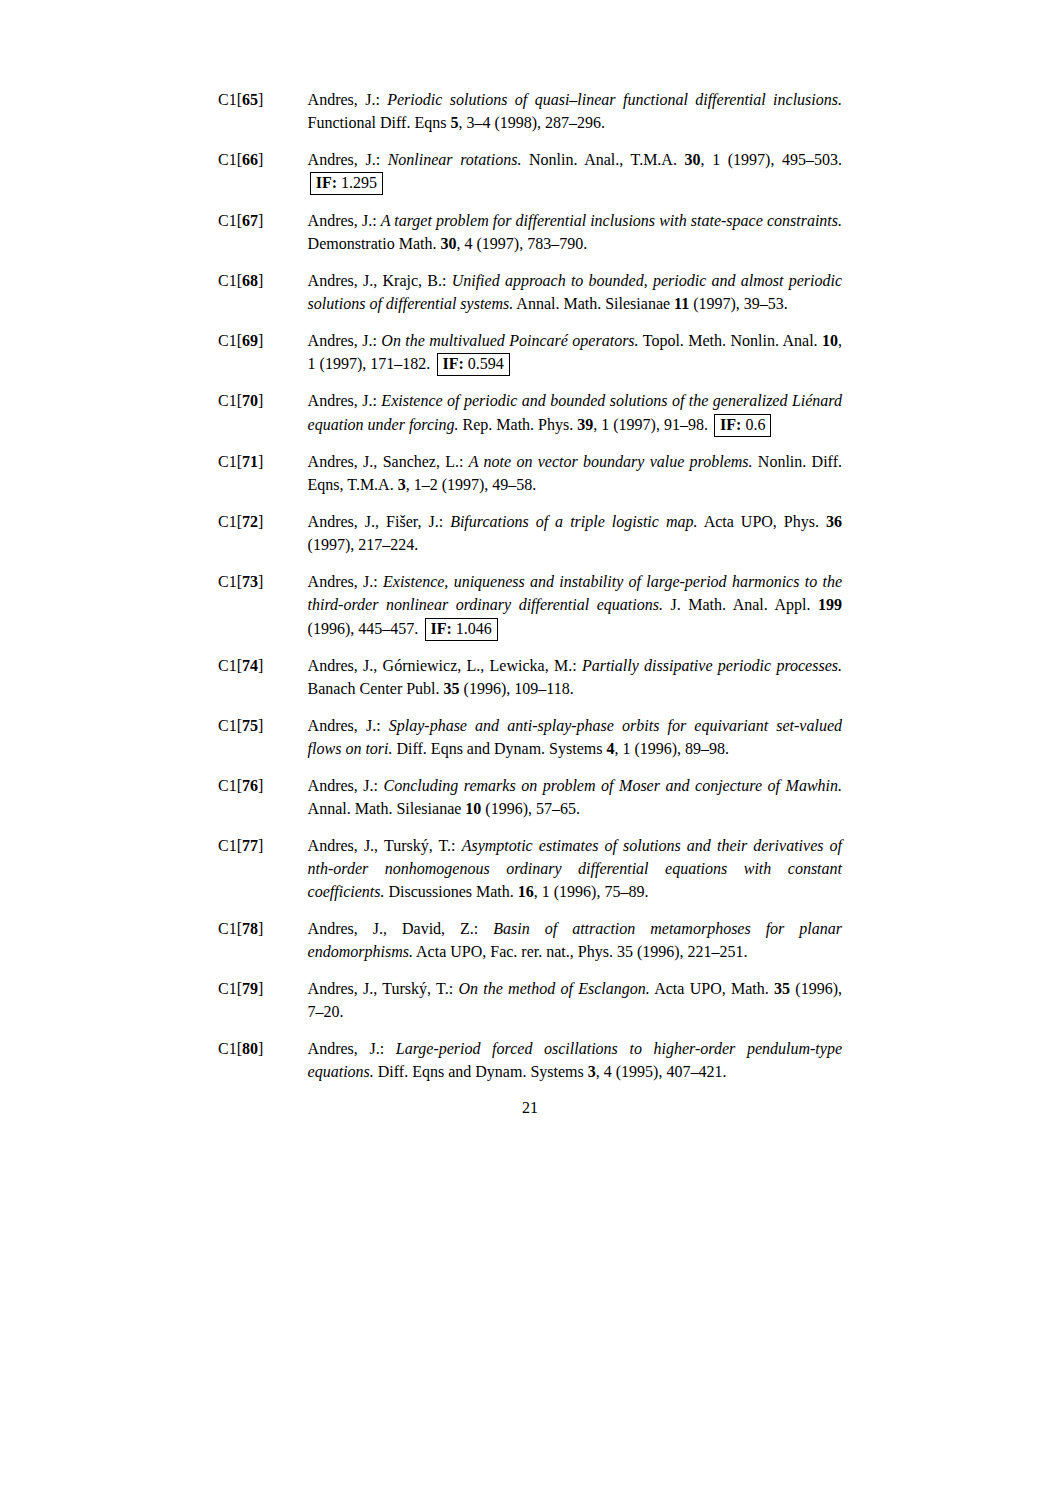C1[65] Andres, J.: Periodic solutions of quasi–linear functional differential inclusions. Functional Diff. Eqns 5, 3–4 (1998), 287–296.
C1[66] Andres, J.: Nonlinear rotations. Nonlin. Anal., T.M.A. 30, 1 (1997), 495–503. IF: 1.295
C1[67] Andres, J.: A target problem for differential inclusions with state-space constraints. Demonstratio Math. 30, 4 (1997), 783–790.
C1[68] Andres, J., Krajc, B.: Unified approach to bounded, periodic and almost periodic solutions of differential systems. Annal. Math. Silesianae 11 (1997), 39–53.
C1[69] Andres, J.: On the multivalued Poincaré operators. Topol. Meth. Nonlin. Anal. 10, 1 (1997), 171–182. IF: 0.594
C1[70] Andres, J.: Existence of periodic and bounded solutions of the generalized Liénard equation under forcing. Rep. Math. Phys. 39, 1 (1997), 91–98. IF: 0.6
C1[71] Andres, J., Sanchez, L.: A note on vector boundary value problems. Nonlin. Diff. Eqns, T.M.A. 3, 1–2 (1997), 49–58.
C1[72] Andres, J., Fišer, J.: Bifurcations of a triple logistic map. Acta UPO, Phys. 36 (1997), 217–224.
C1[73] Andres, J.: Existence, uniqueness and instability of large-period harmonics to the third-order nonlinear ordinary differential equations. J. Math. Anal. Appl. 199 (1996), 445–457. IF: 1.046
C1[74] Andres, J., Górniewicz, L., Lewicka, M.: Partially dissipative periodic processes. Banach Center Publ. 35 (1996), 109–118.
C1[75] Andres, J.: Splay-phase and anti-splay-phase orbits for equivariant set-valued flows on tori. Diff. Eqns and Dynam. Systems 4, 1 (1996), 89–98.
C1[76] Andres, J.: Concluding remarks on problem of Moser and conjecture of Mawhin. Annal. Math. Silesianae 10 (1996), 57–65.
C1[77] Andres, J., Turský, T.: Asymptotic estimates of solutions and their derivatives of nth-order nonhomogenous ordinary differential equations with constant coefficients. Discussiones Math. 16, 1 (1996), 75–89.
C1[78] Andres, J., David, Z.: Basin of attraction metamorphoses for planar endomorphisms. Acta UPO, Fac. rer. nat., Phys. 35 (1996), 221–251.
C1[79] Andres, J., Turský, T.: On the method of Esclangon. Acta UPO, Math. 35 (1996), 7–20.
C1[80] Andres, J.: Large-period forced oscillations to higher-order pendulum-type equations. Diff. Eqns and Dynam. Systems 3, 4 (1995), 407–421.
21